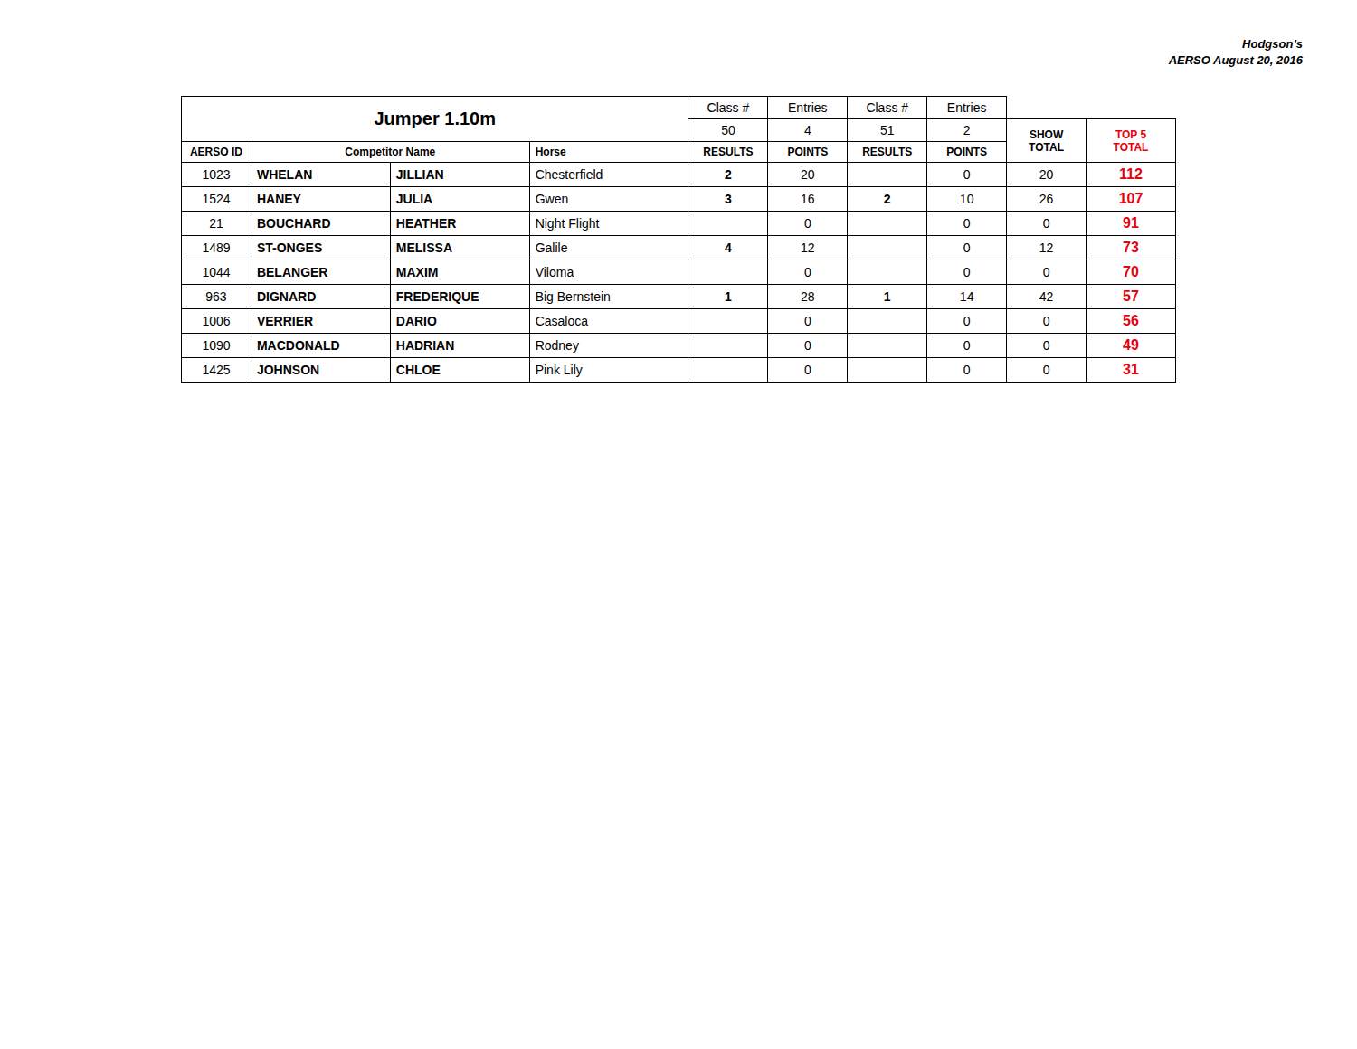Hodgson’s
AERSO August 20, 2016
| Jumper 1.10m | Class # | Entries | Class # | Entries | | |
| 50 | 4 | 51 | 2 | SHOW TOTAL | TOP 5 TOTAL |
| AERSO ID | Competitor Name | Horse | RESULTS | POINTS | RESULTS | POINTS |
| 1023 | WHELAN | JILLIAN | Chesterfield | 2 | 20 | | 0 | 20 | 112 |
| 1524 | HANEY | JULIA | Gwen | 3 | 16 | 2 | 10 | 26 | 107 |
| 21 | BOUCHARD | HEATHER | Night Flight | | 0 | | 0 | 0 | 91 |
| 1489 | ST-ONGES | MELISSA | Galile | 4 | 12 | | 0 | 12 | 73 |
| 1044 | BELANGER | MAXIM | Viloma | | 0 | | 0 | 0 | 70 |
| 963 | DIGNARD | FREDERIQUE | Big Bernstein | 1 | 28 | 1 | 14 | 42 | 57 |
| 1006 | VERRIER | DARIO | Casaloca | | 0 | | 0 | 0 | 56 |
| 1090 | MACDONALD | HADRIAN | Rodney | | 0 | | 0 | 0 | 49 |
| 1425 | JOHNSON | CHLOE | Pink Lily | | 0 | | 0 | 0 | 31 |